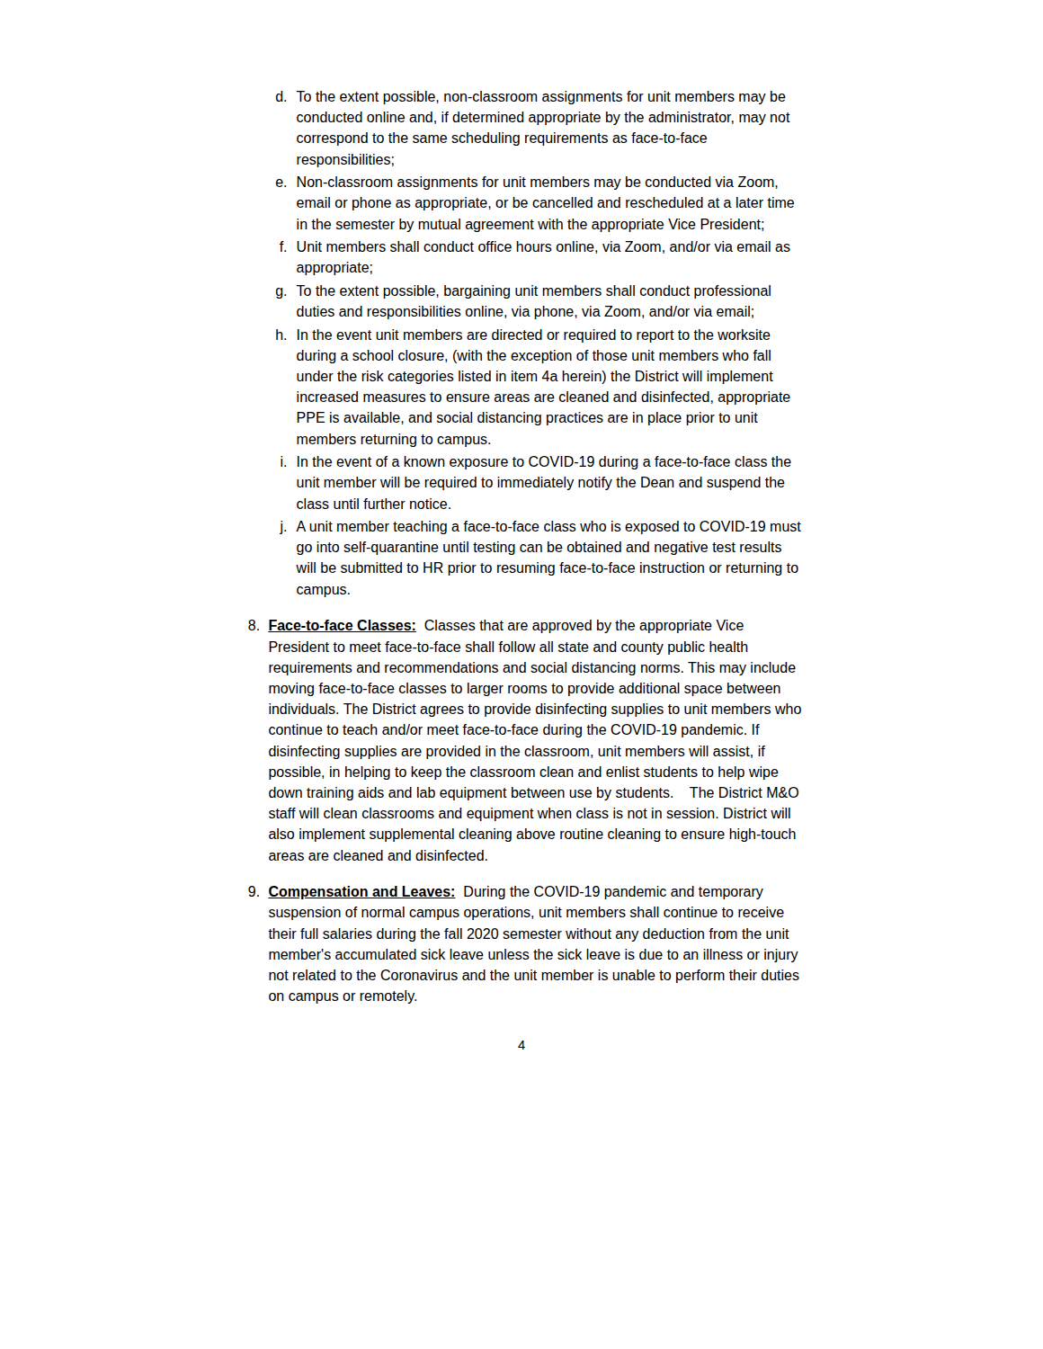To the extent possible, non-classroom assignments for unit members may be conducted online and, if determined appropriate by the administrator, may not correspond to the same scheduling requirements as face-to-face responsibilities;
Non-classroom assignments for unit members may be conducted via Zoom, email or phone as appropriate, or be cancelled and rescheduled at a later time in the semester by mutual agreement with the appropriate Vice President;
Unit members shall conduct office hours online, via Zoom, and/or via email as appropriate;
To the extent possible, bargaining unit members shall conduct professional duties and responsibilities online, via phone, via Zoom, and/or via email;
In the event unit members are directed or required to report to the worksite during a school closure, (with the exception of those unit members who fall under the risk categories listed in item 4a herein) the District will implement increased measures to ensure areas are cleaned and disinfected, appropriate PPE is available, and social distancing practices are in place prior to unit members returning to campus.
In the event of a known exposure to COVID-19 during a face-to-face class the unit member will be required to immediately notify the Dean and suspend the class until further notice.
A unit member teaching a face-to-face class who is exposed to COVID-19 must go into self-quarantine until testing can be obtained and negative test results will be submitted to HR prior to resuming face-to-face instruction or returning to campus.
Face-to-face Classes: Classes that are approved by the appropriate Vice President to meet face-to-face shall follow all state and county public health requirements and recommendations and social distancing norms. This may include moving face-to-face classes to larger rooms to provide additional space between individuals. The District agrees to provide disinfecting supplies to unit members who continue to teach and/or meet face-to-face during the COVID-19 pandemic. If disinfecting supplies are provided in the classroom, unit members will assist, if possible, in helping to keep the classroom clean and enlist students to help wipe down training aids and lab equipment between use by students. The District M&O staff will clean classrooms and equipment when class is not in session. District will also implement supplemental cleaning above routine cleaning to ensure high-touch areas are cleaned and disinfected.
Compensation and Leaves: During the COVID-19 pandemic and temporary suspension of normal campus operations, unit members shall continue to receive their full salaries during the fall 2020 semester without any deduction from the unit member's accumulated sick leave unless the sick leave is due to an illness or injury not related to the Coronavirus and the unit member is unable to perform their duties on campus or remotely.
4